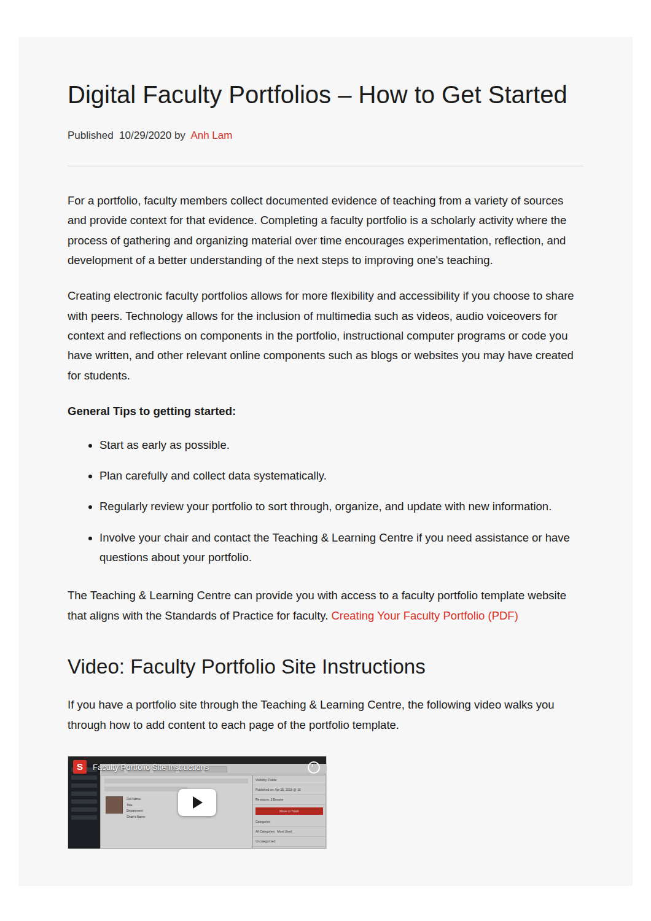Digital Faculty Portfolios – How to Get Started
Published 10/29/2020 by Anh Lam
For a portfolio, faculty members collect documented evidence of teaching from a variety of sources and provide context for that evidence. Completing a faculty portfolio is a scholarly activity where the process of gathering and organizing material over time encourages experimentation, reflection, and development of a better understanding of the next steps to improving one's teaching.
Creating electronic faculty portfolios allows for more flexibility and accessibility if you choose to share with peers. Technology allows for the inclusion of multimedia such as videos, audio voiceovers for context and reflections on components in the portfolio, instructional computer programs or code you have written, and other relevant online components such as blogs or websites you may have created for students.
General Tips to getting started:
Start as early as possible.
Plan carefully and collect data systematically.
Regularly review your portfolio to sort through, organize, and update with new information.
Involve your chair and contact the Teaching & Learning Centre if you need assistance or have questions about your portfolio.
The Teaching & Learning Centre can provide you with access to a faculty portfolio template website that aligns with the Standards of Practice for faculty. Creating Your Faculty Portfolio (PDF)
Video: Faculty Portfolio Site Instructions
If you have a portfolio site through the Teaching & Learning Centre, the following video walks you through how to add content to each page of the portfolio template.
Full Name:
Title:
Department:
Chair's Name:
Visibility: Public
Published on: Apr 25, 2019 @ 10
Revisions: 3 Browse
Move to Trash
Categories
All Categories Most Used
Uncategorized
S
Faculty Portfolio Site Instructions